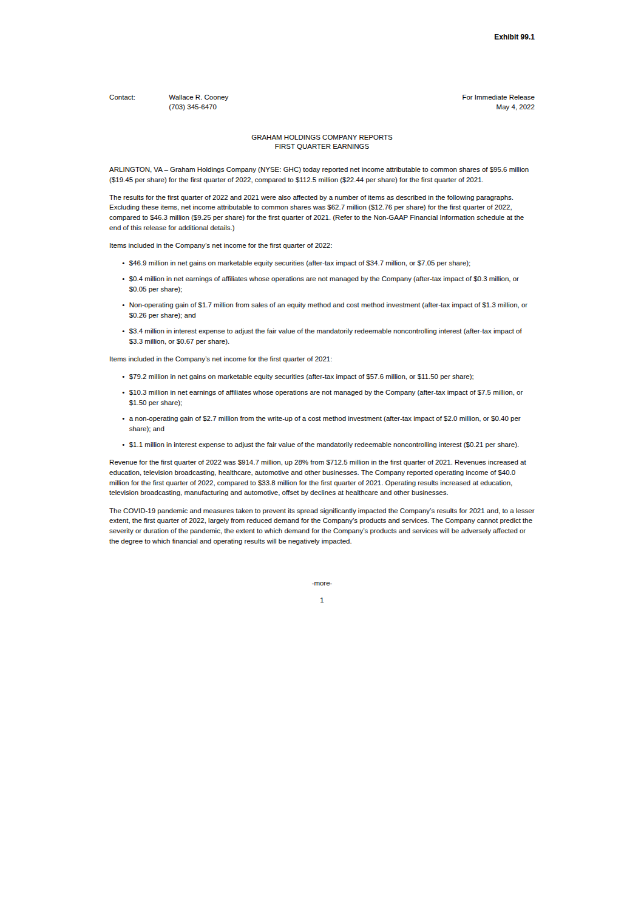Exhibit 99.1
| Contact: | Wallace R. Cooney | For Immediate Release |
| | (703) 345-6470 | May 4, 2022 |
GRAHAM HOLDINGS COMPANY REPORTS
FIRST QUARTER EARNINGS
ARLINGTON, VA – Graham Holdings Company (NYSE: GHC) today reported net income attributable to common shares of $95.6 million ($19.45 per share) for the first quarter of 2022, compared to $112.5 million ($22.44 per share) for the first quarter of 2021.
The results for the first quarter of 2022 and 2021 were also affected by a number of items as described in the following paragraphs. Excluding these items, net income attributable to common shares was $62.7 million ($12.76 per share) for the first quarter of 2022, compared to $46.3 million ($9.25 per share) for the first quarter of 2021. (Refer to the Non-GAAP Financial Information schedule at the end of this release for additional details.)
Items included in the Company’s net income for the first quarter of 2022:
$46.9 million in net gains on marketable equity securities (after-tax impact of $34.7 million, or $7.05 per share);
$0.4 million in net earnings of affiliates whose operations are not managed by the Company (after-tax impact of $0.3 million, or $0.05 per share);
Non-operating gain of $1.7 million from sales of an equity method and cost method investment (after-tax impact of $1.3 million, or $0.26 per share); and
$3.4 million in interest expense to adjust the fair value of the mandatorily redeemable noncontrolling interest (after-tax impact of $3.3 million, or $0.67 per share).
Items included in the Company’s net income for the first quarter of 2021:
$79.2 million in net gains on marketable equity securities (after-tax impact of $57.6 million, or $11.50 per share);
$10.3 million in net earnings of affiliates whose operations are not managed by the Company (after-tax impact of $7.5 million, or $1.50 per share);
a non-operating gain of $2.7 million from the write-up of a cost method investment (after-tax impact of $2.0 million, or $0.40 per share); and
$1.1 million in interest expense to adjust the fair value of the mandatorily redeemable noncontrolling interest ($0.21 per share).
Revenue for the first quarter of 2022 was $914.7 million, up 28% from $712.5 million in the first quarter of 2021. Revenues increased at education, television broadcasting, healthcare, automotive and other businesses. The Company reported operating income of $40.0 million for the first quarter of 2022, compared to $33.8 million for the first quarter of 2021. Operating results increased at education, television broadcasting, manufacturing and automotive, offset by declines at healthcare and other businesses.
The COVID-19 pandemic and measures taken to prevent its spread significantly impacted the Company’s results for 2021 and, to a lesser extent, the first quarter of 2022, largely from reduced demand for the Company’s products and services. The Company cannot predict the severity or duration of the pandemic, the extent to which demand for the Company’s products and services will be adversely affected or the degree to which financial and operating results will be negatively impacted.
-more-
1